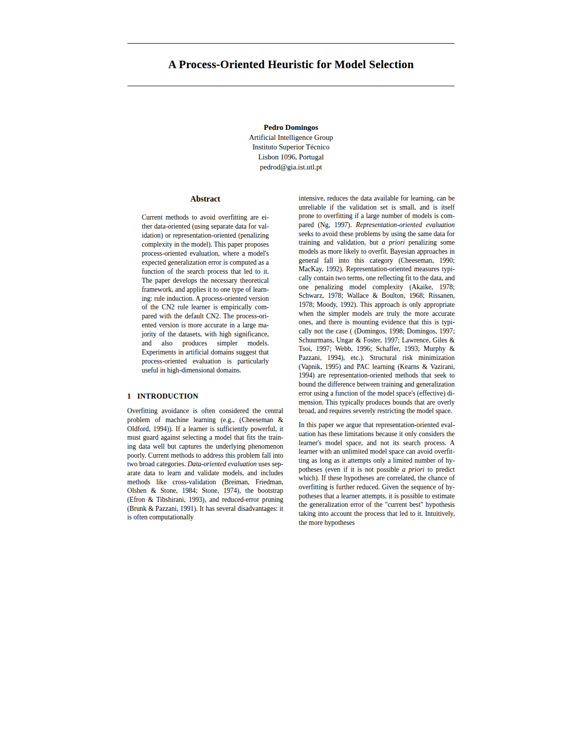A Process-Oriented Heuristic for Model Selection
Pedro Domingos
Artificial Intelligence Group
Instituto Superior Técnico
Lisbon 1096, Portugal
pedrod@gia.ist.utl.pt
Abstract
Current methods to avoid overfitting are either data-oriented (using separate data for validation) or representation-oriented (penalizing complexity in the model). This paper proposes process-oriented evaluation, where a model's expected generalization error is computed as a function of the search process that led to it. The paper develops the necessary theoretical framework, and applies it to one type of learning: rule induction. A process-oriented version of the CN2 rule learner is empirically compared with the default CN2. The process-oriented version is more accurate in a large majority of the datasets, with high significance, and also produces simpler models. Experiments in artificial domains suggest that process-oriented evaluation is particularly useful in high-dimensional domains.
1 INTRODUCTION
Overfitting avoidance is often considered the central problem of machine learning (e.g., (Cheeseman & Oldford, 1994)). If a learner is sufficiently powerful, it must guard against selecting a model that fits the training data well but captures the underlying phenomenon poorly. Current methods to address this problem fall into two broad categories. Data-oriented evaluation uses separate data to learn and validate models, and includes methods like cross-validation (Breiman, Friedman, Olshen & Stone, 1984; Stone, 1974), the bootstrap (Efron & Tibshirani, 1993), and reduced-error pruning (Brunk & Pazzani, 1991). It has several disadvantages: it is often computationally
intensive, reduces the data available for learning, can be unreliable if the validation set is small, and is itself prone to overfitting if a large number of models is compared (Ng, 1997). Representation-oriented evaluation seeks to avoid these problems by using the same data for training and validation, but a priori penalizing some models as more likely to overfit. Bayesian approaches in general fall into this category (Cheeseman, 1990; MacKay, 1992). Representation-oriented measures typically contain two terms, one reflecting fit to the data, and one penalizing model complexity (Akaike, 1978; Schwarz, 1978; Wallace & Boulton, 1968; Rissanen, 1978; Moody, 1992). This approach is only appropriate when the simpler models are truly the more accurate ones, and there is mounting evidence that this is typically not the case ( (Domingos, 1998; Domingos, 1997; Schuurmans, Ungar & Foster, 1997; Lawrence, Giles & Tsoi, 1997; Webb, 1996; Schaffer, 1993; Murphy & Pazzani, 1994), etc.). Structural risk minimization (Vapnik, 1995) and PAC learning (Kearns & Vazirani, 1994) are representation-oriented methods that seek to bound the difference between training and generalization error using a function of the model space's (effective) dimension. This typically produces bounds that are overly broad, and requires severely restricting the model space.
In this paper we argue that representation-oriented evaluation has these limitations because it only considers the learner's model space, and not its search process. A learner with an unlimited model space can avoid overfitting as long as it attempts only a limited number of hypotheses (even if it is not possible a priori to predict which). If these hypotheses are correlated, the chance of overfitting is further reduced. Given the sequence of hypotheses that a learner attempts, it is possible to estimate the generalization error of the "current best" hypothesis taking into account the process that led to it. Intuitively, the more hypotheses